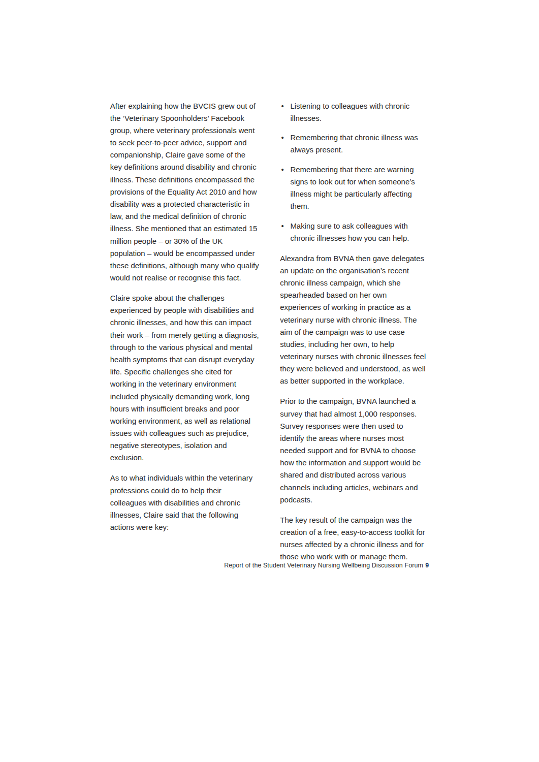After explaining how the BVCIS grew out of the ‘Veterinary Spoonholders’ Facebook group, where veterinary professionals went to seek peer-to-peer advice, support and companionship, Claire gave some of the key definitions around disability and chronic illness. These definitions encompassed the provisions of the Equality Act 2010 and how disability was a protected characteristic in law, and the medical definition of chronic illness. She mentioned that an estimated 15 million people – or 30% of the UK population – would be encompassed under these definitions, although many who qualify would not realise or recognise this fact.
Claire spoke about the challenges experienced by people with disabilities and chronic illnesses, and how this can impact their work – from merely getting a diagnosis, through to the various physical and mental health symptoms that can disrupt everyday life. Specific challenges she cited for working in the veterinary environment included physically demanding work, long hours with insufficient breaks and poor working environment, as well as relational issues with colleagues such as prejudice, negative stereotypes, isolation and exclusion.
As to what individuals within the veterinary professions could do to help their colleagues with disabilities and chronic illnesses, Claire said that the following actions were key:
Listening to colleagues with chronic illnesses.
Remembering that chronic illness was always present.
Remembering that there are warning signs to look out for when someone’s illness might be particularly affecting them.
Making sure to ask colleagues with chronic illnesses how you can help.
Alexandra from BVNA then gave delegates an update on the organisation’s recent chronic illness campaign, which she spearheaded based on her own experiences of working in practice as a veterinary nurse with chronic illness. The aim of the campaign was to use case studies, including her own, to help veterinary nurses with chronic illnesses feel they were believed and understood, as well as better supported in the workplace.
Prior to the campaign, BVNA launched a survey that had almost 1,000 responses. Survey responses were then used to identify the areas where nurses most needed support and for BVNA to choose how the information and support would be shared and distributed across various channels including articles, webinars and podcasts.
The key result of the campaign was the creation of a free, easy-to-access toolkit for nurses affected by a chronic illness and for those who work with or manage them.
Report of the Student Veterinary Nursing Wellbeing Discussion Forum9